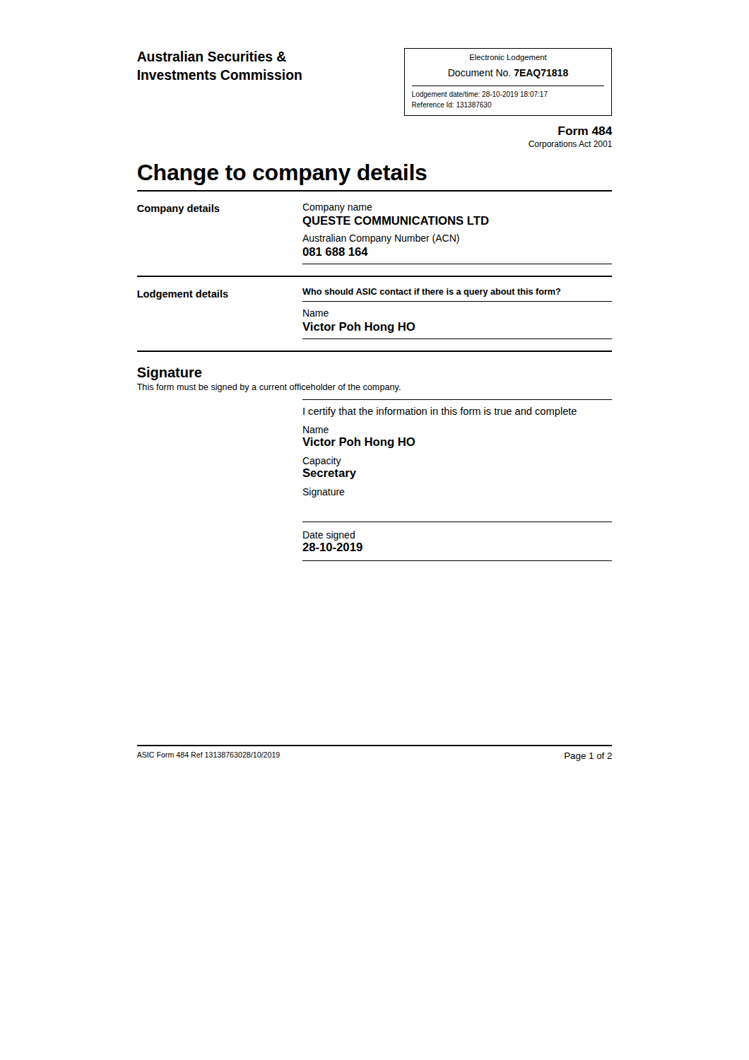Australian Securities &
Investments Commission
Electronic Lodgement
Document No. 7EAQ71818
Lodgement date/time: 28-10-2019 18:07:17
Reference Id: 131387630
Form 484
Corporations Act 2001
Change to company details
Company details
Company name
QUESTE COMMUNICATIONS LTD
Australian Company Number (ACN)
081 688 164
Lodgement details
Who should ASIC contact if there is a query about this form?
Name
Victor Poh Hong HO
Signature
This form must be signed by a current officeholder of the company.
I certify that the information in this form is true and complete
Name
Victor Poh Hong HO
Capacity
Secretary
Signature
Date signed
28-10-2019
ASIC Form 484 Ref 13138763028/10/2019
Page 1 of 2